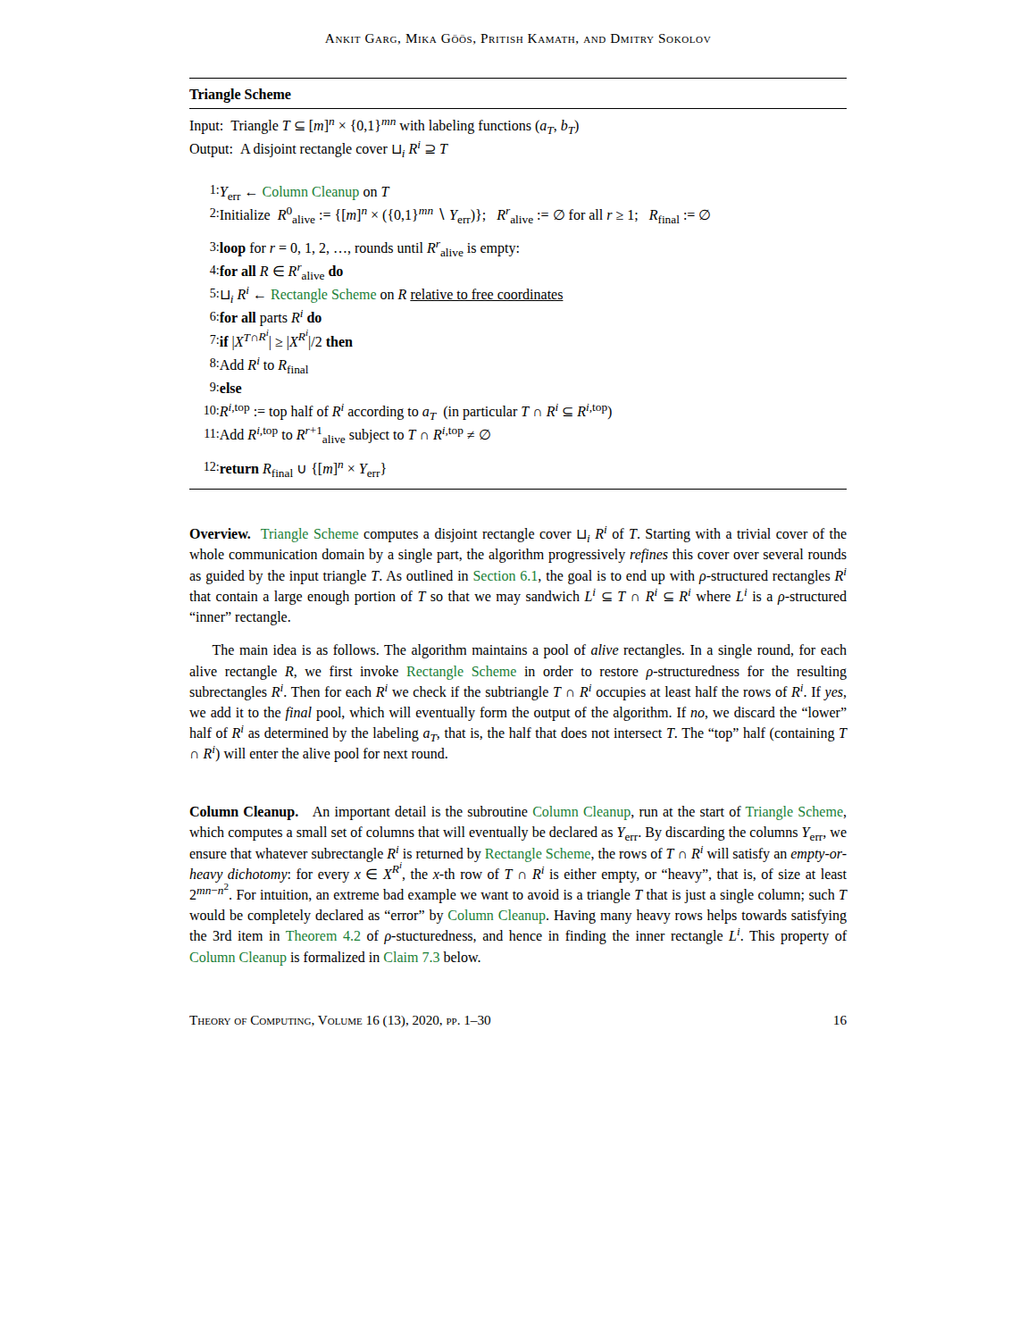Ankit Garg, Mika Göös, Pritish Kamath, and Dmitry Sokolov
Triangle Scheme
Input: Triangle T ⊆ [m]n × {0,1}mn with labeling functions (aT, bT)
Output: A disjoint rectangle cover ⊔i Ri ⊇ T
| 1: | Y err ← Column Cleanup on T |
| 2: | Initialize R 0 alive := {[ m ] n × ({0,1} mn ∖ Y err )}; R r alive := ∅ for all r ≥ 1; R final := ∅ |
| 3: | loop for r = 0, 1, 2, …, rounds until R r alive is empty: |
| 4: | for all R ∈ R r alive do |
| 5: | ⊔ i R i ← Rectangle Scheme on R relative to free coordinates |
| 6: | for all parts R i do |
| 7: | if / X T ∩ R i / ≥ / X R i //2 then |
| 8: | Add R i to R final |
| 9: | else |
| 10: | R i ,top := top half of R i according to a T (in particular T ∩ R i ⊆ R i ,top ) |
| 11: | Add R i ,top to R r +1 alive subject to T ∩ R i ,top ≠ ∅ |
| 12: | return R final ∪ {[ m ] n × Y err } |
Overview. Triangle Scheme computes a disjoint rectangle cover ⊔i Ri of T. Starting with a trivial cover of the whole communication domain by a single part, the algorithm progressively refines this cover over several rounds as guided by the input triangle T. As outlined in Section 6.1, the goal is to end up with ρ-structured rectangles Ri that contain a large enough portion of T so that we may sandwich Li ⊆ T ∩ Ri ⊆ Ri where Li is a ρ-structured “inner” rectangle.
The main idea is as follows. The algorithm maintains a pool of alive rectangles. In a single round, for each alive rectangle R, we first invoke Rectangle Scheme in order to restore ρ-structuredness for the resulting subrectangles Ri. Then for each Ri we check if the subtriangle T ∩ Ri occupies at least half the rows of Ri. If yes, we add it to the final pool, which will eventually form the output of the algorithm. If no, we discard the “lower” half of Ri as determined by the labeling aT, that is, the half that does not intersect T. The “top” half (containing T ∩ Ri) will enter the alive pool for next round.
Column Cleanup. An important detail is the subroutine Column Cleanup, run at the start of Triangle Scheme, which computes a small set of columns that will eventually be declared as Yerr. By discarding the columns Yerr, we ensure that whatever subrectangle Ri is returned by Rectangle Scheme, the rows of T ∩ Ri will satisfy an empty-or-heavy dichotomy: for every x ∈ XRi, the x-th row of T ∩ Ri is either empty, or “heavy”, that is, of size at least 2mn−n2. For intuition, an extreme bad example we want to avoid is a triangle T that is just a single column; such T would be completely declared as “error” by Column Cleanup. Having many heavy rows helps towards satisfying the 3rd item in Theorem 4.2 of ρ-stucturedness, and hence in finding the inner rectangle Li. This property of Column Cleanup is formalized in Claim 7.3 below.
Theory of Computing, Volume 16 (13), 2020, pp. 1–30
16